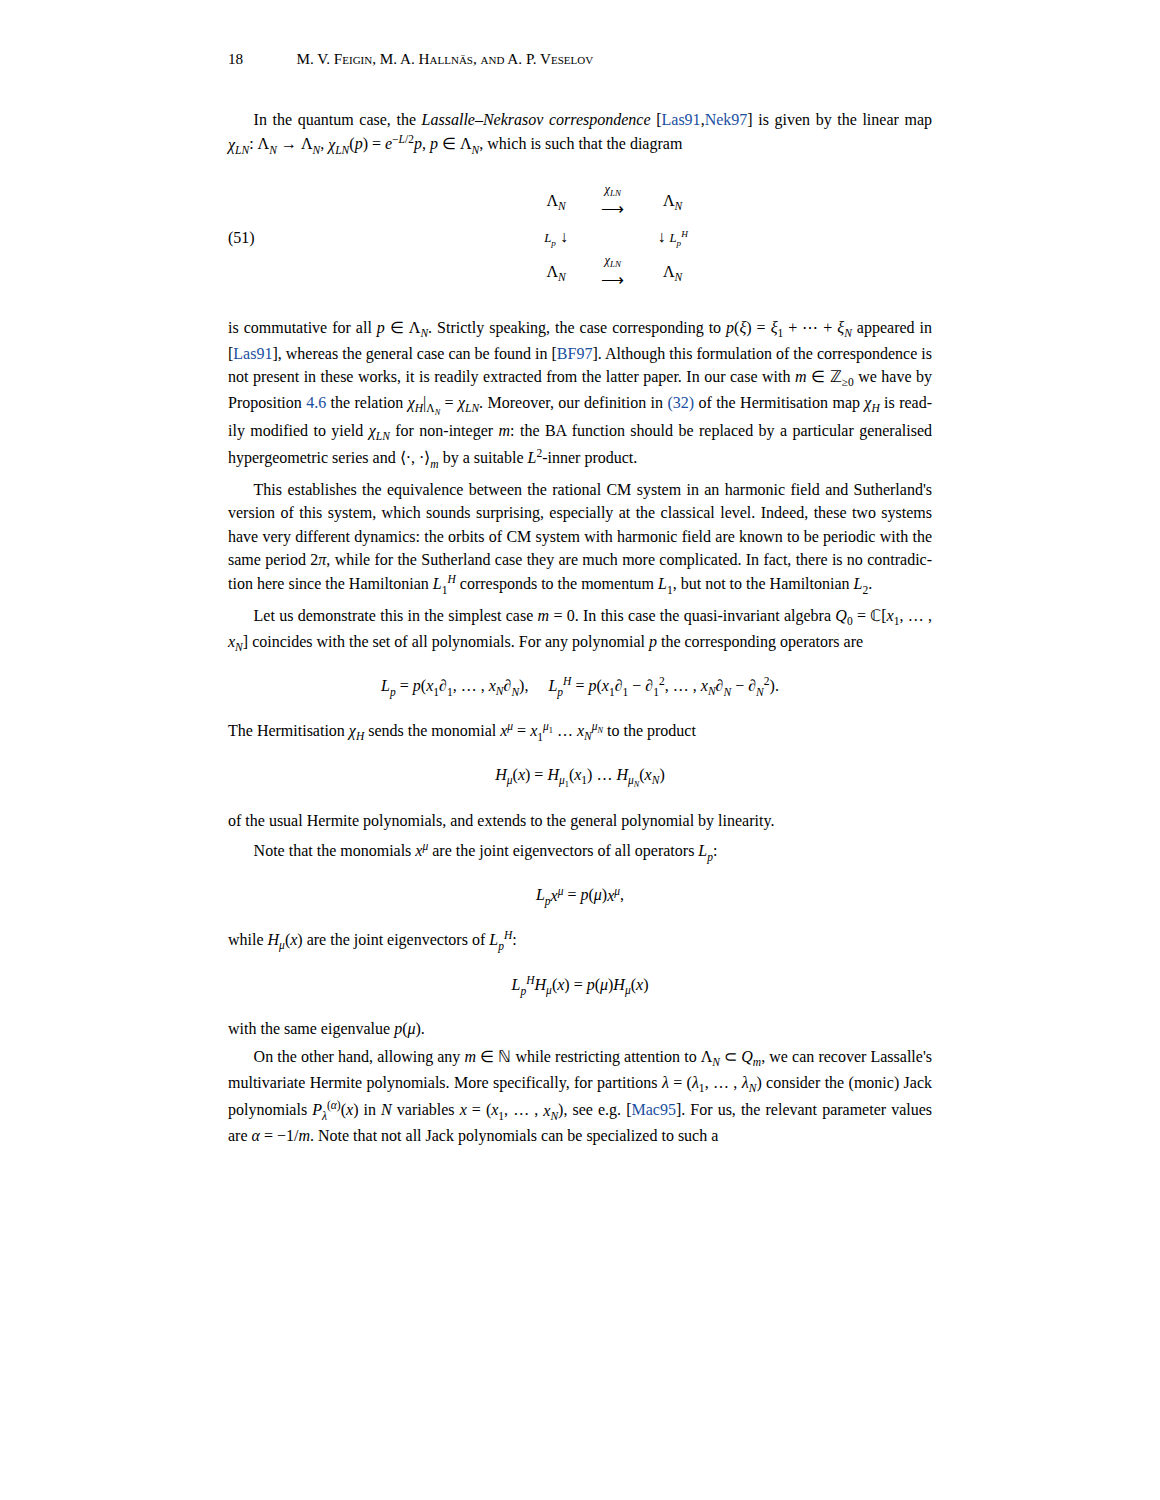18 M. V. Feigin, M. A. Hallnäs, and A. P. Veselov
In the quantum case, the Lassalle–Nekrasov correspondence [Las91,Nek97] is given by the linear map χLN: ΛN → ΛN, χLN(p) = e−L/2p, p ∈ ΛN, which is such that the diagram
(51)
| Λ N | χ LN ⟶ | Λ N |
| L p ↓ | | ↓ L p H |
| Λ N | χ LN ⟶ | Λ N |
is commutative for all p ∈ ΛN. Strictly speaking, the case corresponding to p(ξ) = ξ1 + ⋯ + ξN appeared in [Las91], whereas the general case can be found in [BF97]. Although this formulation of the correspondence is not present in these works, it is readily extracted from the latter paper. In our case with m ∈ ℤ≥0 we have by Proposition 4.6 the relation χH|ΛN = χLN. Moreover, our definition in (32) of the Hermitisation map χH is readily modified to yield χLN for non-integer m: the BA function should be replaced by a particular generalised hypergeometric series and ⟨·, ·⟩m by a suitable L2-inner product.
This establishes the equivalence between the rational CM system in an harmonic field and Sutherland's version of this system, which sounds surprising, especially at the classical level. Indeed, these two systems have very different dynamics: the orbits of CM system with harmonic field are known to be periodic with the same period 2π, while for the Sutherland case they are much more complicated. In fact, there is no contradiction here since the Hamiltonian L1H corresponds to the momentum L1, but not to the Hamiltonian L2.
Let us demonstrate this in the simplest case m = 0. In this case the quasi-invariant algebra Q0 = ℂ[x1, … , xN] coincides with the set of all polynomials. For any polynomial p the corresponding operators are
Lp = p(x1∂1, … , xN∂N), LpH = p(x1∂1 − ∂12, … , xN∂N − ∂N2).
The Hermitisation χH sends the monomial xμ = x1μ1 … xNμN to the product
Hμ(x) = Hμ1(x1) … HμN(xN)
of the usual Hermite polynomials, and extends to the general polynomial by linearity.
Note that the monomials xμ are the joint eigenvectors of all operators Lp:
Lpxμ = p(μ)xμ,
while Hμ(x) are the joint eigenvectors of LpH:
LpHHμ(x) = p(μ)Hμ(x)
with the same eigenvalue p(μ).
On the other hand, allowing any m ∈ ℕ while restricting attention to ΛN ⊂ Qm, we can recover Lassalle's multivariate Hermite polynomials. More specifically, for partitions λ = (λ1, … , λN) consider the (monic) Jack polynomials Pλ(α)(x) in N variables x = (x1, … , xN), see e.g. [Mac95]. For us, the relevant parameter values are α = −1/m. Note that not all Jack polynomials can be specialized to such a